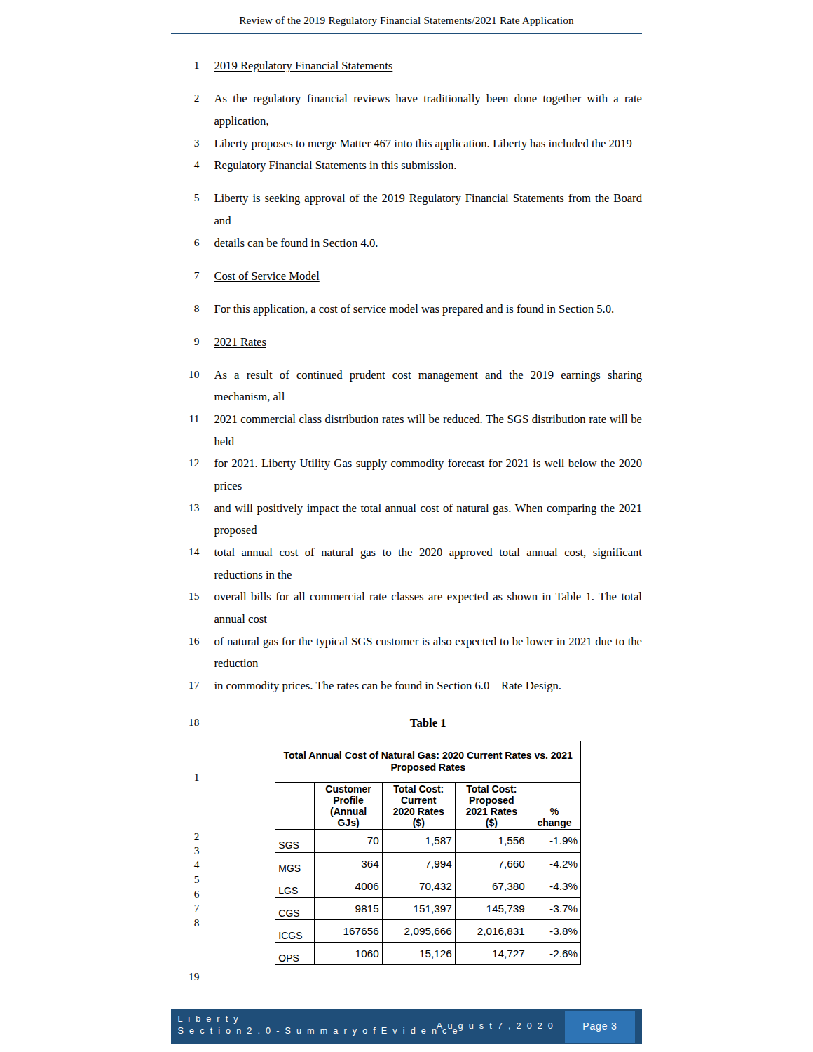Review of the 2019 Regulatory Financial Statements/2021 Rate Application
1
2019 Regulatory Financial Statements
2
As the regulatory financial reviews have traditionally been done together with a rate application,
3
Liberty proposes to merge Matter 467 into this application. Liberty has included the 2019
4
Regulatory Financial Statements in this submission.
5
Liberty is seeking approval of the 2019 Regulatory Financial Statements from the Board and
6
details can be found in Section 4.0.
7
Cost of Service Model
8
For this application, a cost of service model was prepared and is found in Section 5.0.
9
2021 Rates
10
As a result of continued prudent cost management and the 2019 earnings sharing mechanism, all
11
2021 commercial class distribution rates will be reduced. The SGS distribution rate will be held
12
for 2021. Liberty Utility Gas supply commodity forecast for 2021 is well below the 2020 prices
13
and will positively impact the total annual cost of natural gas. When comparing the 2021 proposed
14
total annual cost of natural gas to the 2020 approved total annual cost, significant reductions in the
15
overall bills for all commercial rate classes are expected as shown in Table 1. The total annual cost
16
of natural gas for the typical SGS customer is also expected to be lower in 2021 due to the reduction
17
in commodity prices. The rates can be found in Section 6.0 – Rate Design.
18
Table 1
1
2
3
4
5
6
7
8
| Total Annual Cost of Natural Gas: 2020 Current Rates vs. 2021 Proposed Rates |
| | Customer Profile (Annual GJs) | Total Cost: Current 2020 Rates ($) | Total Cost: Proposed 2021 Rates ($) | % change |
| SGS | 70 | 1,587 | 1,556 | -1.9% |
| MGS | 364 | 7,994 | 7,660 | -4.2% |
| LGS | 4006 | 70,432 | 67,380 | -4.3% |
| CGS | 9815 | 151,397 | 145,739 | -3.7% |
| ICGS | 167656 | 2,095,666 | 2,016,831 | -3.8% |
| OPS | 1060 | 15,126 | 14,727 | -2.6% |
19
L i b e r t y
S e c t i o n 2 . 0 - S u m m a r y o f E v i d e n c e
A u g u s t 7 , 2 0 2 0
Page 3